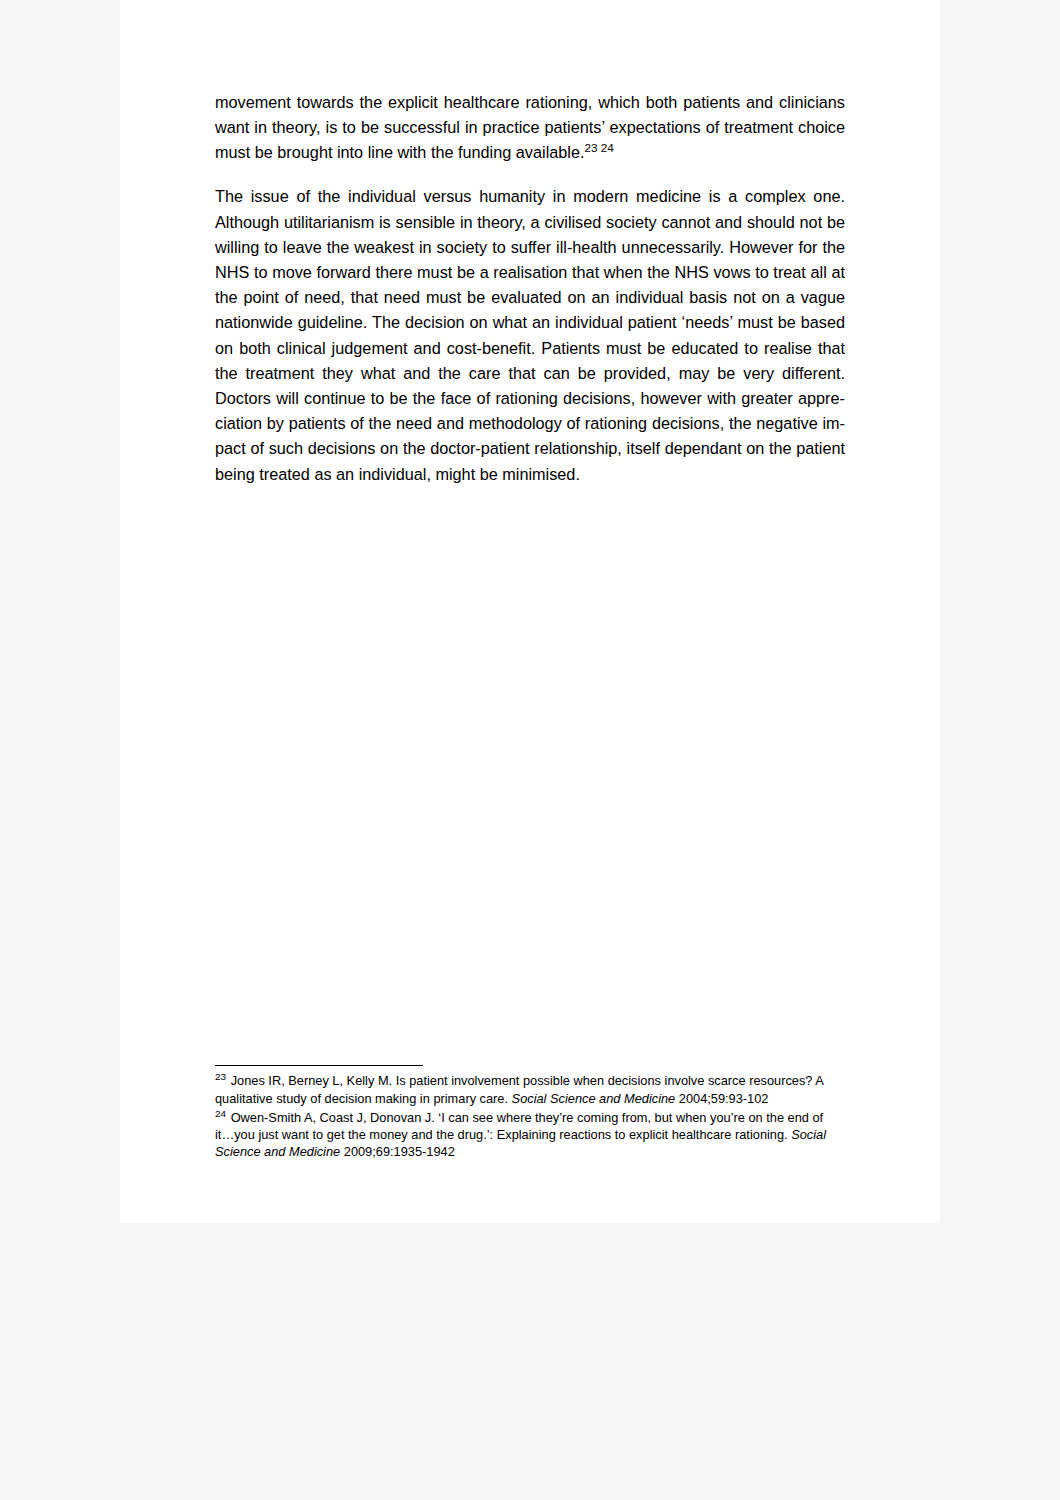movement towards the explicit healthcare rationing, which both patients and clinicians want in theory, is to be successful in practice patients’ expectations of treatment choice must be brought into line with the funding available.23 24
The issue of the individual versus humanity in modern medicine is a complex one. Although utilitarianism is sensible in theory, a civilised society cannot and should not be willing to leave the weakest in society to suffer ill-health unnecessarily. However for the NHS to move forward there must be a realisation that when the NHS vows to treat all at the point of need, that need must be evaluated on an individual basis not on a vague nationwide guideline. The decision on what an individual patient ‘needs’ must be based on both clinical judgement and cost-benefit. Patients must be educated to realise that the treatment they what and the care that can be provided, may be very different. Doctors will continue to be the face of rationing decisions, however with greater appreciation by patients of the need and methodology of rationing decisions, the negative impact of such decisions on the doctor-patient relationship, itself dependant on the patient being treated as an individual, might be minimised.
23 Jones IR, Berney L, Kelly M. Is patient involvement possible when decisions involve scarce resources? A qualitative study of decision making in primary care. Social Science and Medicine 2004;59:93-102
24 Owen-Smith A, Coast J, Donovan J. ‘I can see where they’re coming from, but when you’re on the end of it…you just want to get the money and the drug.’: Explaining reactions to explicit healthcare rationing. Social Science and Medicine 2009;69:1935-1942